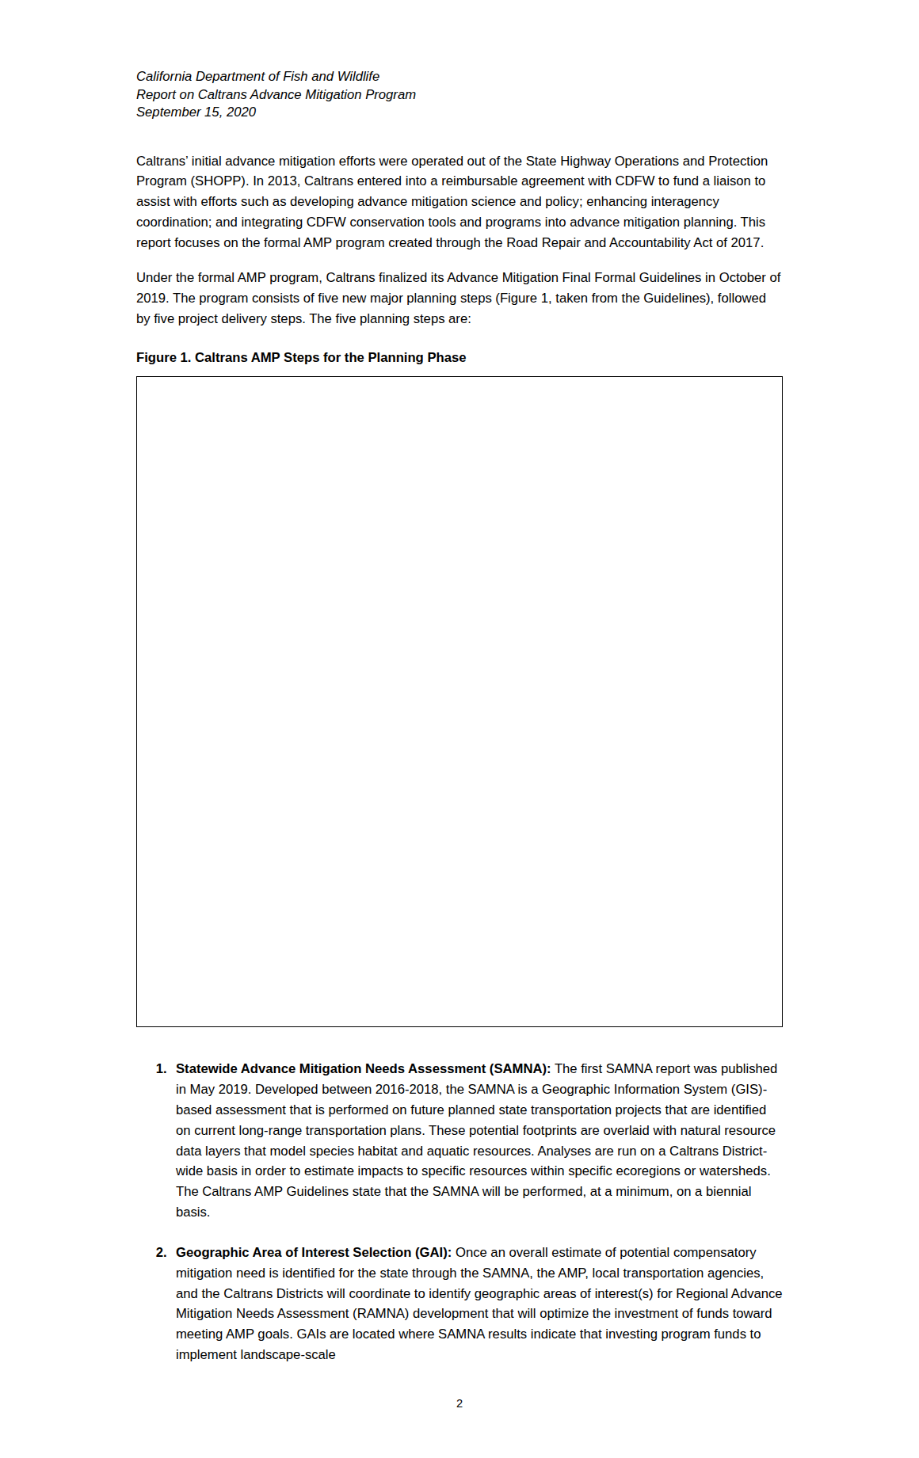California Department of Fish and Wildlife
Report on Caltrans Advance Mitigation Program
September 15, 2020
Caltrans’ initial advance mitigation efforts were operated out of the State Highway Operations and Protection Program (SHOPP). In 2013, Caltrans entered into a reimbursable agreement with CDFW to fund a liaison to assist with efforts such as developing advance mitigation science and policy; enhancing interagency coordination; and integrating CDFW conservation tools and programs into advance mitigation planning. This report focuses on the formal AMP program created through the Road Repair and Accountability Act of 2017.
Under the formal AMP program, Caltrans finalized its Advance Mitigation Final Formal Guidelines in October of 2019. The program consists of five new major planning steps (Figure 1, taken from the Guidelines), followed by five project delivery steps. The five planning steps are:
Figure 1. Caltrans AMP Steps for the Planning Phase
Statewide Advance Mitigation Needs Assessment (SAMNA): The first SAMNA report was published in May 2019. Developed between 2016-2018, the SAMNA is a Geographic Information System (GIS)-based assessment that is performed on future planned state transportation projects that are identified on current long-range transportation plans. These potential footprints are overlaid with natural resource data layers that model species habitat and aquatic resources. Analyses are run on a Caltrans District-wide basis in order to estimate impacts to specific resources within specific ecoregions or watersheds. The Caltrans AMP Guidelines state that the SAMNA will be performed, at a minimum, on a biennial basis.
Geographic Area of Interest Selection (GAI): Once an overall estimate of potential compensatory mitigation need is identified for the state through the SAMNA, the AMP, local transportation agencies, and the Caltrans Districts will coordinate to identify geographic areas of interest(s) for Regional Advance Mitigation Needs Assessment (RAMNA) development that will optimize the investment of funds toward meeting AMP goals. GAIs are located where SAMNA results indicate that investing program funds to implement landscape-scale
2